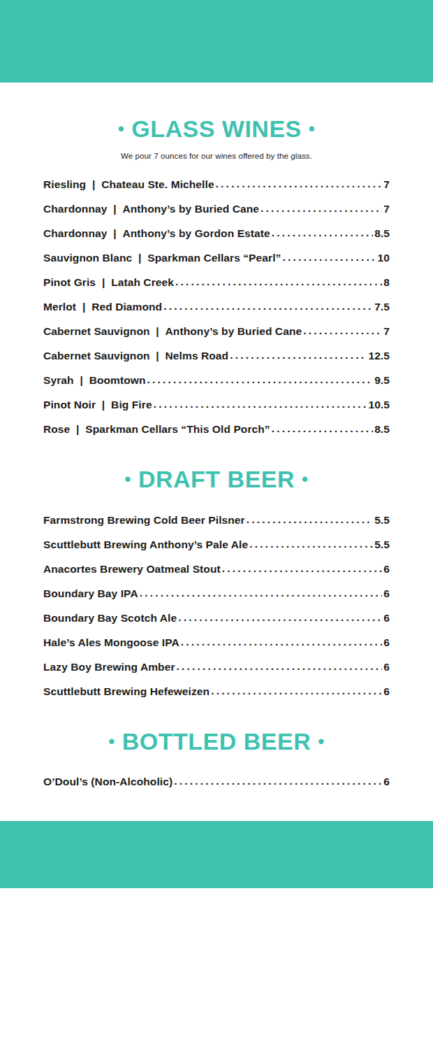•GLASS WINES•
We pour 7 ounces for our wines offered by the glass.
Riesling | Chateau Ste. Michelle................................................................... 7
Chardonnay | Anthony’s by Buried Cane................................................................... 7
Chardonnay | Anthony’s by Gordon Estate................................................................... 8.5
Sauvignon Blanc | Sparkman Cellars “Pearl”................................................................... 10
Pinot Gris | Latah Creek................................................................... 8
Merlot | Red Diamond................................................................... 7.5
Cabernet Sauvignon | Anthony’s by Buried Cane................................................................... 7
Cabernet Sauvignon | Nelms Road................................................................... 12.5
Syrah | Boomtown................................................................... 9.5
Pinot Noir | Big Fire................................................................... 10.5
Rose | Sparkman Cellars “This Old Porch”................................................................... 8.5
•DRAFT BEER•
Farmstrong Brewing Cold Beer Pilsner................................................................... 5.5
Scuttlebutt Brewing Anthony’s Pale Ale................................................................... 5.5
Anacortes Brewery Oatmeal Stout................................................................... 6
Boundary Bay IPA................................................................... 6
Boundary Bay Scotch Ale................................................................... 6
Hale’s Ales Mongoose IPA................................................................... 6
Lazy Boy Brewing Amber................................................................... 6
Scuttlebutt Brewing Hefeweizen................................................................... 6
•BOTTLED BEER•
O’Doul’s (Non-Alcoholic)................................................................... 6